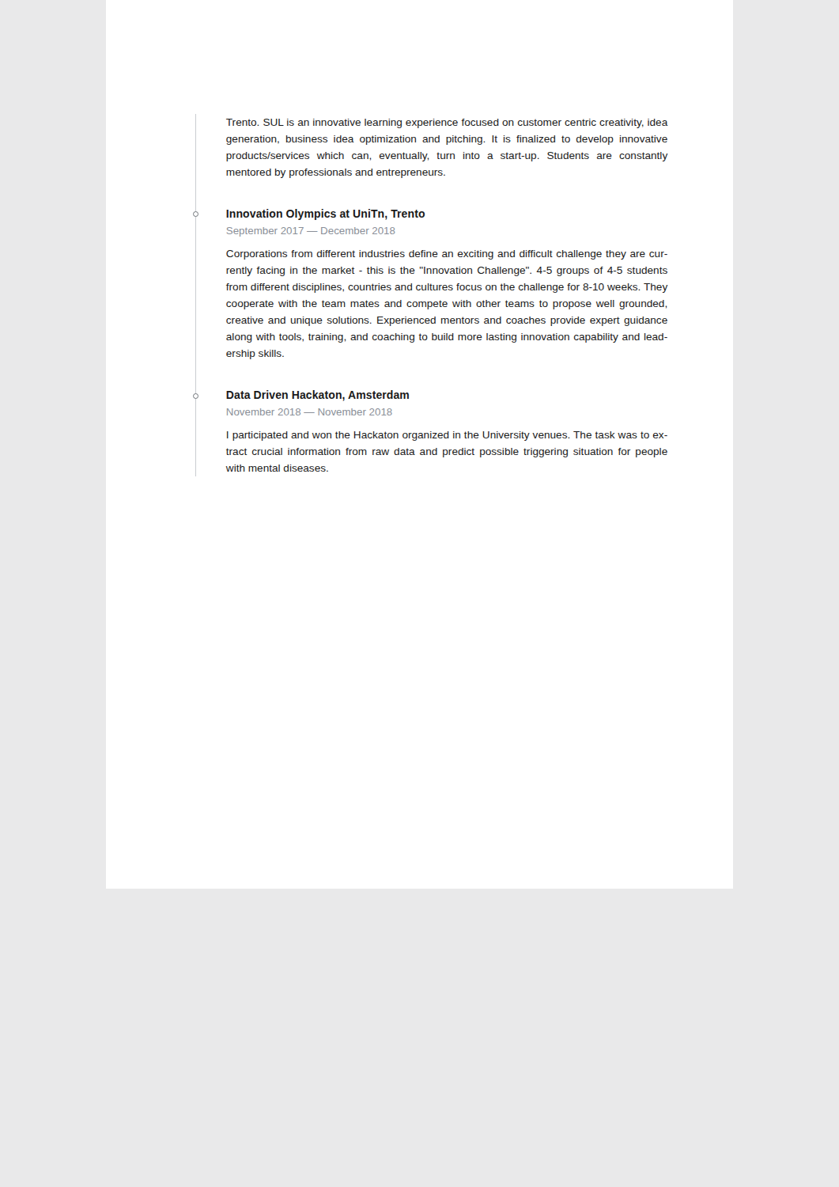Trento. SUL is an innovative learning experience focused on customer centric creativity, idea generation, business idea optimization and pitching. It is finalized to develop innovative products/services which can, eventually, turn into a start-up. Students are constantly mentored by professionals and entrepreneurs.
Innovation Olympics at UniTn, Trento
September 2017 — December 2018
Corporations from different industries define an exciting and difficult challenge they are currently facing in the market - this is the "Innovation Challenge". 4-5 groups of 4-5 students from different disciplines, countries and cultures focus on the challenge for 8-10 weeks. They cooperate with the team mates and compete with other teams to propose well grounded, creative and unique solutions. Experienced mentors and coaches provide expert guidance along with tools, training, and coaching to build more lasting innovation capability and leadership skills.
Data Driven Hackaton, Amsterdam
November 2018 — November 2018
I participated and won the Hackaton organized in the University venues. The task was to extract crucial information from raw data and predict possible triggering situation for people with mental diseases.